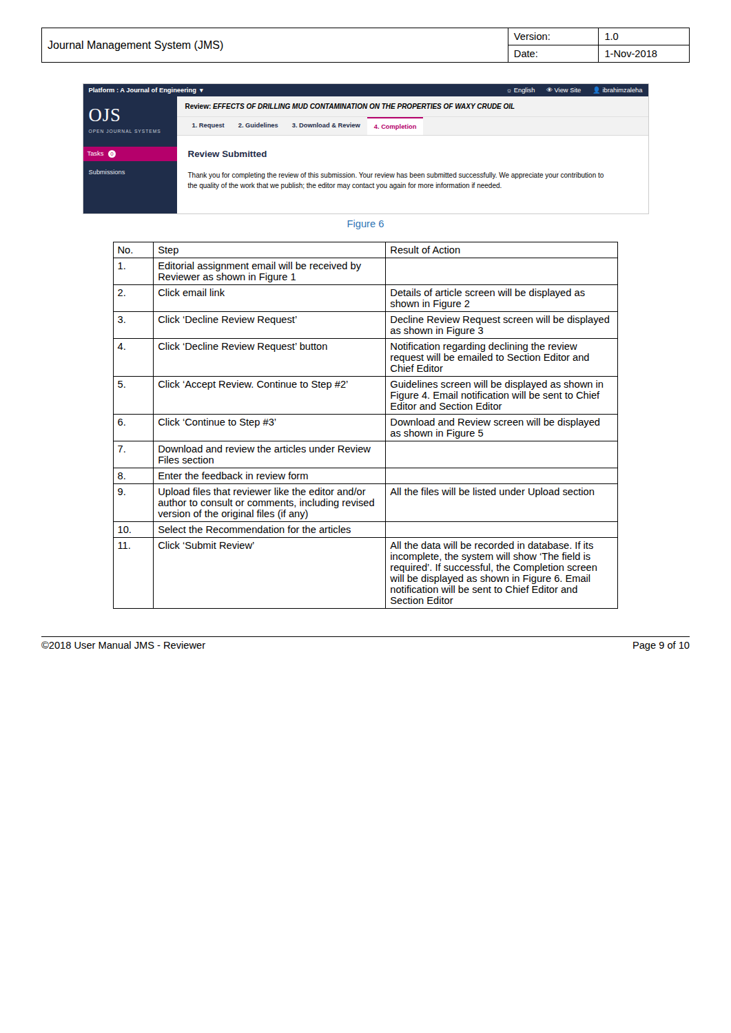| Journal Management System (JMS) | Version: | 1.0 |
| Date: | 1-Nov-2018 |
Platform : A Journal of Engineering ▾
☼ English 👁 View Site 👤 ibrahimzaleha
OJS
OPEN JOURNAL SYSTEMS
Tasks 0
Submissions
Review: EFFECTS OF DRILLING MUD CONTAMINATION ON THE PROPERTIES OF WAXY CRUDE OIL
1. Request
2. Guidelines
3. Download & Review
4. Completion
Review Submitted
Thank you for completing the review of this submission. Your review has been submitted successfully. We appreciate your contribution to the quality of the work that we publish; the editor may contact you again for more information if needed.
Figure 6
| No. | Step | Result of Action |
| --- | --- | --- |
| 1. | Editorial assignment email will be received by Reviewer as shown in Figure 1 | |
| 2. | Click email link | Details of article screen will be displayed as shown in Figure 2 |
| 3. | Click ‘Decline Review Request’ | Decline Review Request screen will be displayed as shown in Figure 3 |
| 4. | Click ‘Decline Review Request’ button | Notification regarding declining the review request will be emailed to Section Editor and Chief Editor |
| 5. | Click ‘Accept Review. Continue to Step #2’ | Guidelines screen will be displayed as shown in Figure 4. Email notification will be sent to Chief Editor and Section Editor |
| 6. | Click ‘Continue to Step #3’ | Download and Review screen will be displayed as shown in Figure 5 |
| 7. | Download and review the articles under Review Files section | |
| 8. | Enter the feedback in review form | |
| 9. | Upload files that reviewer like the editor and/or author to consult or comments, including revised version of the original files (if any) | All the files will be listed under Upload section |
| 10. | Select the Recommendation for the articles | |
| 11. | Click ‘Submit Review’ | All the data will be recorded in database. If its incomplete, the system will show ‘The field is required’. If successful, the Completion screen will be displayed as shown in Figure 6. Email notification will be sent to Chief Editor and Section Editor |
©2018 User Manual JMS - Reviewer
Page 9 of 10